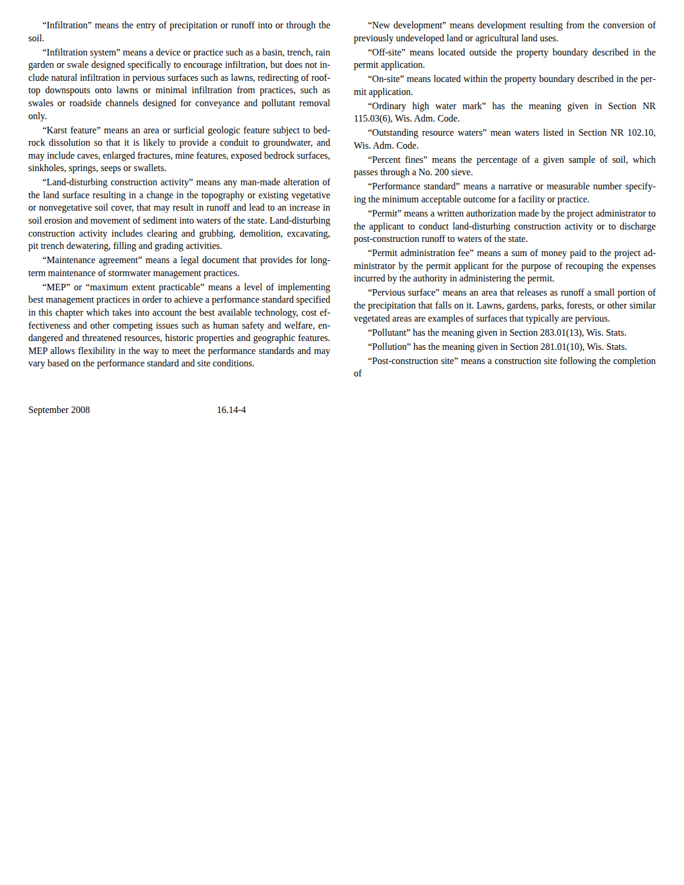“Infiltration” means the entry of precipitation or runoff into or through the soil.
“Infiltration system” means a device or practice such as a basin, trench, rain garden or swale designed specifically to encourage infiltration, but does not include natural infiltration in pervious surfaces such as lawns, redirecting of rooftop downspouts onto lawns or minimal infiltration from practices, such as swales or roadside channels designed for conveyance and pollutant removal only.
“Karst feature” means an area or surficial geologic feature subject to bedrock dissolution so that it is likely to provide a conduit to groundwater, and may include caves, enlarged fractures, mine features, exposed bedrock surfaces, sinkholes, springs, seeps or swallets.
“Land-disturbing construction activity” means any man-made alteration of the land surface resulting in a change in the topography or existing vegetative or nonvegetative soil cover, that may result in runoff and lead to an increase in soil erosion and movement of sediment into waters of the state. Land-disturbing construction activity includes clearing and grubbing, demolition, excavating, pit trench dewatering, filling and grading activities.
“Maintenance agreement” means a legal document that provides for long-term maintenance of stormwater management practices.
“MEP” or “maximum extent practicable” means a level of implementing best management practices in order to achieve a performance standard specified in this chapter which takes into account the best available technology, cost effectiveness and other competing issues such as human safety and welfare, endangered and threatened resources, historic properties and geographic features. MEP allows flexibility in the way to meet the performance standards and may vary based on the performance standard and site conditions.
“New development” means development resulting from the conversion of previously undeveloped land or agricultural land uses.
“Off-site” means located outside the property boundary described in the permit application.
“On-site” means located within the property boundary described in the permit application.
“Ordinary high water mark” has the meaning given in Section NR 115.03(6), Wis. Adm. Code.
“Outstanding resource waters” mean waters listed in Section NR 102.10, Wis. Adm. Code.
“Percent fines” means the percentage of a given sample of soil, which passes through a No. 200 sieve.
“Performance standard” means a narrative or measurable number specifying the minimum acceptable outcome for a facility or practice.
“Permit” means a written authorization made by the project administrator to the applicant to conduct land-disturbing construction activity or to discharge post-construction runoff to waters of the state.
“Permit administration fee” means a sum of money paid to the project administrator by the permit applicant for the purpose of recouping the expenses incurred by the authority in administering the permit.
“Pervious surface” means an area that releases as runoff a small portion of the precipitation that falls on it. Lawns, gardens, parks, forests, or other similar vegetated areas are examples of surfaces that typically are pervious.
“Pollutant” has the meaning given in Section 283.01(13), Wis. Stats.
“Pollution” has the meaning given in Section 281.01(10), Wis. Stats.
“Post-construction site” means a construction site following the completion of
September 2008
16.14-4